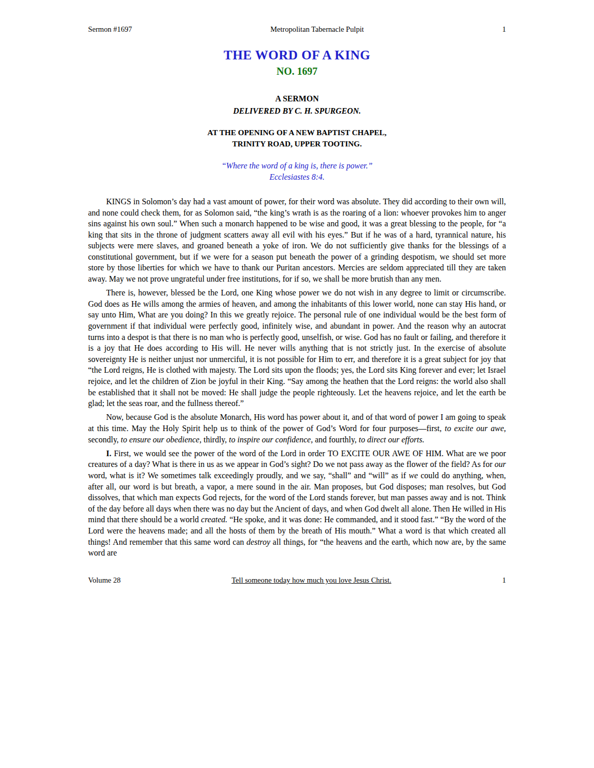Sermon #1697 Metropolitan Tabernacle Pulpit 1
THE WORD OF A KING
NO. 1697
A SERMON
DELIVERED BY C. H. SPURGEON.
AT THE OPENING OF A NEW BAPTIST CHAPEL,
TRINITY ROAD, UPPER TOOTING.
“Where the word of a king is, there is power.” Ecclesiastes 8:4.
KINGS in Solomon’s day had a vast amount of power, for their word was absolute. They did according to their own will, and none could check them, for as Solomon said, “the king’s wrath is as the roaring of a lion: whoever provokes him to anger sins against his own soul.” When such a monarch happened to be wise and good, it was a great blessing to the people, for “a king that sits in the throne of judgment scatters away all evil with his eyes.” But if he was of a hard, tyrannical nature, his subjects were mere slaves, and groaned beneath a yoke of iron. We do not sufficiently give thanks for the blessings of a constitutional government, but if we were for a season put beneath the power of a grinding despotism, we should set more store by those liberties for which we have to thank our Puritan ancestors. Mercies are seldom appreciated till they are taken away. May we not prove ungrateful under free institutions, for if so, we shall be more brutish than any men.
There is, however, blessed be the Lord, one King whose power we do not wish in any degree to limit or circumscribe. God does as He wills among the armies of heaven, and among the inhabitants of this lower world, none can stay His hand, or say unto Him, What are you doing? In this we greatly rejoice. The personal rule of one individual would be the best form of government if that individual were perfectly good, infinitely wise, and abundant in power. And the reason why an autocrat turns into a despot is that there is no man who is perfectly good, unselfish, or wise. God has no fault or failing, and therefore it is a joy that He does according to His will. He never wills anything that is not strictly just. In the exercise of absolute sovereignty He is neither unjust nor unmerciful, it is not possible for Him to err, and therefore it is a great subject for joy that “the Lord reigns, He is clothed with majesty. The Lord sits upon the floods; yes, the Lord sits King forever and ever; let Israel rejoice, and let the children of Zion be joyful in their King. “Say among the heathen that the Lord reigns: the world also shall be established that it shall not be moved: He shall judge the people righteously. Let the heavens rejoice, and let the earth be glad; let the seas roar, and the fullness thereof.”
Now, because God is the absolute Monarch, His word has power about it, and of that word of power I am going to speak at this time. May the Holy Spirit help us to think of the power of God’s Word for four purposes—first, to excite our awe, secondly, to ensure our obedience, thirdly, to inspire our confidence, and fourthly, to direct our efforts.
I. First, we would see the power of the word of the Lord in order TO EXCITE OUR AWE OF HIM. What are we poor creatures of a day? What is there in us as we appear in God’s sight? Do we not pass away as the flower of the field? As for our word, what is it? We sometimes talk exceedingly proudly, and we say, “shall” and “will” as if we could do anything, when, after all, our word is but breath, a vapor, a mere sound in the air. Man proposes, but God disposes; man resolves, but God dissolves, that which man expects God rejects, for the word of the Lord stands forever, but man passes away and is not. Think of the day before all days when there was no day but the Ancient of days, and when God dwelt all alone. Then He willed in His mind that there should be a world created. “He spoke, and it was done: He commanded, and it stood fast.” “By the word of the Lord were the heavens made; and all the hosts of them by the breath of His mouth.” What a word is that which created all things! And remember that this same word can destroy all things, for “the heavens and the earth, which now are, by the same word are
Volume 28 Tell someone today how much you love Jesus Christ. 1